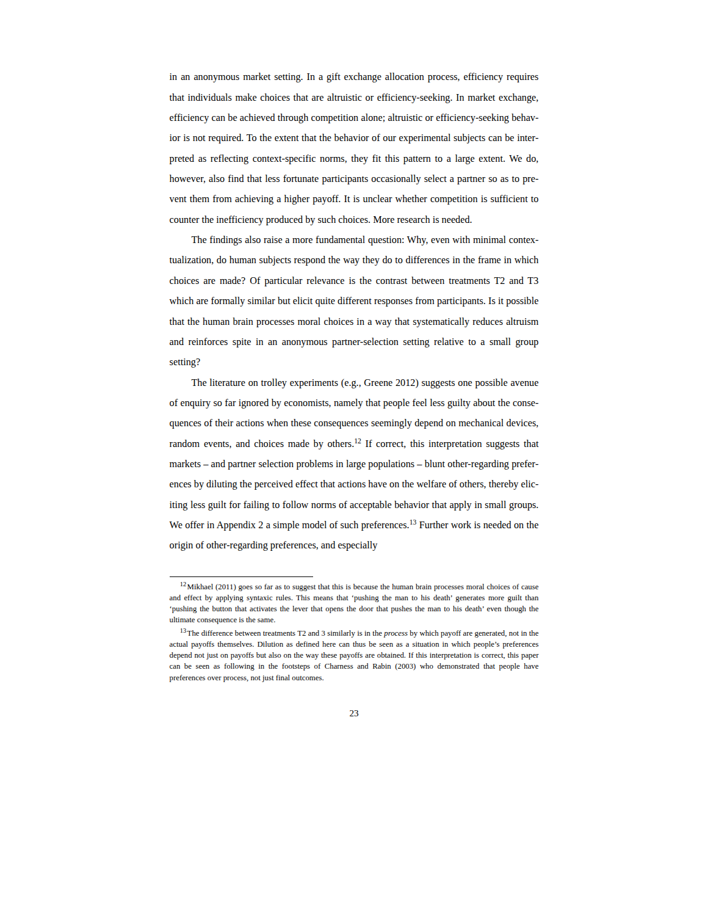in an anonymous market setting. In a gift exchange allocation process, efficiency requires that individuals make choices that are altruistic or efficiency-seeking. In market exchange, efficiency can be achieved through competition alone; altruistic or efficiency-seeking behavior is not required. To the extent that the behavior of our experimental subjects can be interpreted as reflecting context-specific norms, they fit this pattern to a large extent. We do, however, also find that less fortunate participants occasionally select a partner so as to prevent them from achieving a higher payoff. It is unclear whether competition is sufficient to counter the inefficiency produced by such choices. More research is needed.
The findings also raise a more fundamental question: Why, even with minimal contextualization, do human subjects respond the way they do to differences in the frame in which choices are made? Of particular relevance is the contrast between treatments T2 and T3 which are formally similar but elicit quite different responses from participants. Is it possible that the human brain processes moral choices in a way that systematically reduces altruism and reinforces spite in an anonymous partner-selection setting relative to a small group setting?
The literature on trolley experiments (e.g., Greene 2012) suggests one possible avenue of enquiry so far ignored by economists, namely that people feel less guilty about the consequences of their actions when these consequences seemingly depend on mechanical devices, random events, and choices made by others.12 If correct, this interpretation suggests that markets – and partner selection problems in large populations – blunt other-regarding preferences by diluting the perceived effect that actions have on the welfare of others, thereby eliciting less guilt for failing to follow norms of acceptable behavior that apply in small groups. We offer in Appendix 2 a simple model of such preferences.13 Further work is needed on the origin of other-regarding preferences, and especially
12Mikhael (2011) goes so far as to suggest that this is because the human brain processes moral choices of cause and effect by applying syntaxic rules. This means that ‘pushing the man to his death’ generates more guilt than ‘pushing the button that activates the lever that opens the door that pushes the man to his death’ even though the ultimate consequence is the same.
13The difference between treatments T2 and 3 similarly is in the process by which payoff are generated, not in the actual payoffs themselves. Dilution as defined here can thus be seen as a situation in which people’s preferences depend not just on payoffs but also on the way these payoffs are obtained. If this interpretation is correct, this paper can be seen as following in the footsteps of Charness and Rabin (2003) who demonstrated that people have preferences over process, not just final outcomes.
23